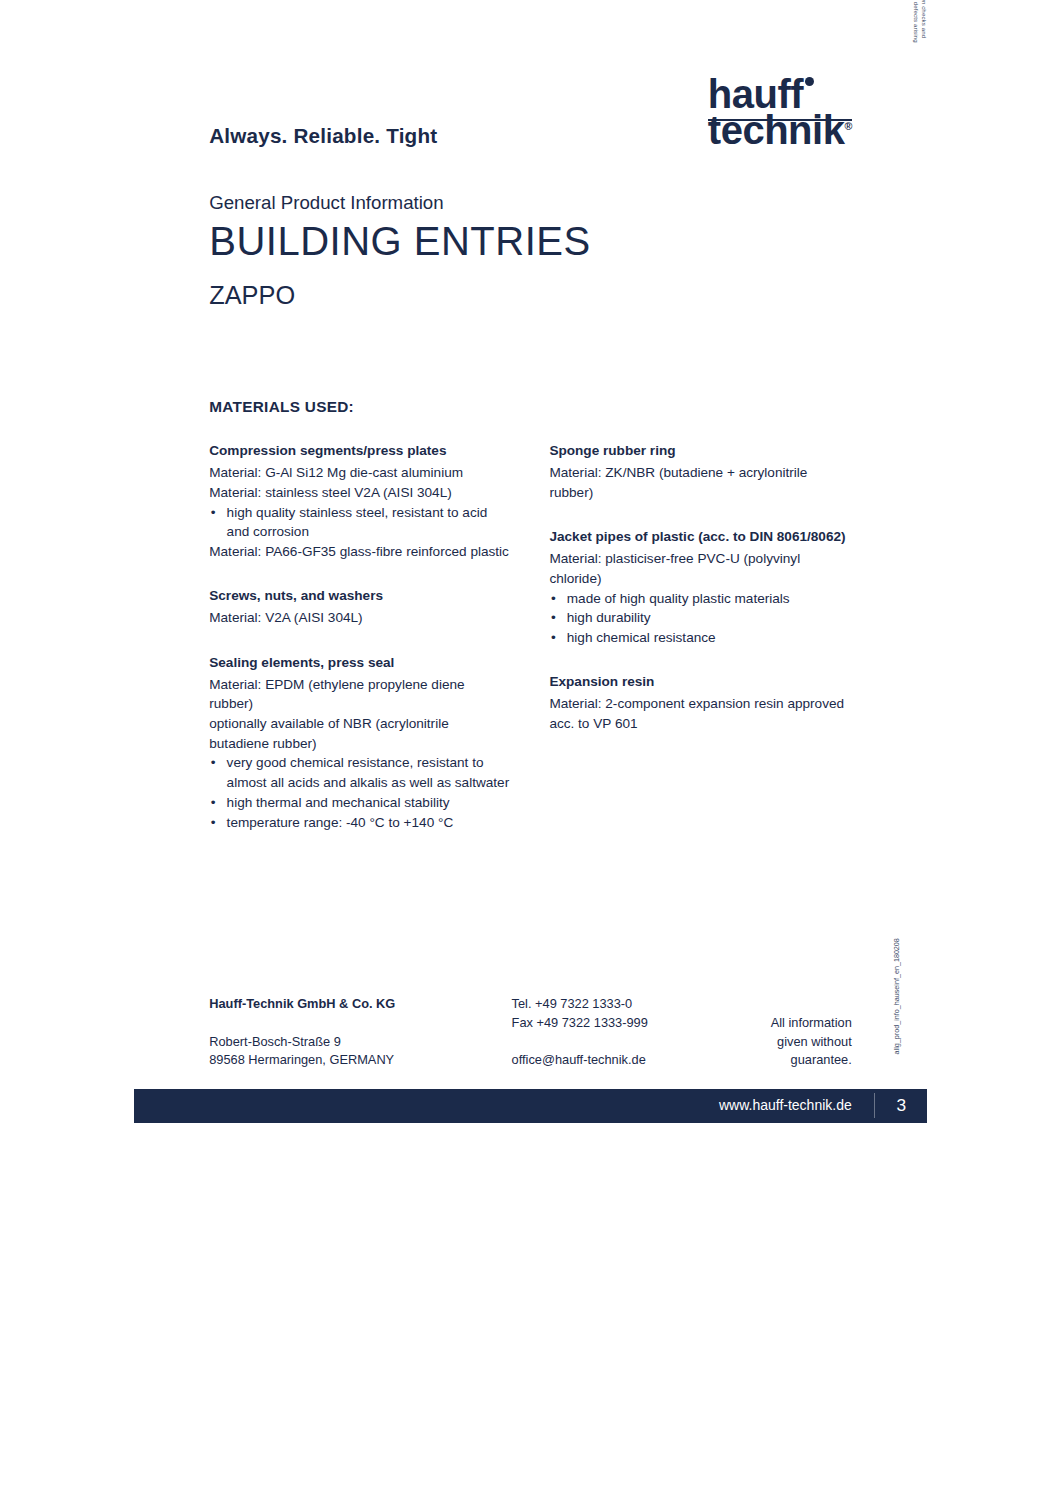Always. Reliable. Tight
hauff technik®
General Product Information
BUILDING ENTRIES
ZAPPO
Materials used:
Compression segments/press plates
Material: G-Al Si12 Mg die-cast aluminium
Material: stainless steel V2A (AISI 304L)
high quality stainless steel, resistant to acid and corrosion
Material: PA66-GF35 glass-fibre reinforced plastic
Screws, nuts, and washers
Material: V2A (AISI 304L)
Sealing elements, press seal
Material: EPDM (ethylene propylene diene rubber)
optionally available of NBR (acrylonitrile butadiene rubber)
very good chemical resistance, resistant to almost all acids and alkalis as well as saltwater
high thermal and mechanical stability
temperature range: -40 °C to +140 °C
Sponge rubber ring
Material: ZK/NBR (butadiene + acrylonitrile rubber)
Jacket pipes of plastic (acc. to DIN 8061/8062)
Material: plasticiser-free PVC-U (polyvinyl chloride)
made of high quality plastic materials
high durability
high chemical resistance
Expansion resin
Material: 2-component expansion resin approved acc. to VP 601
The information in this pamphlet is based on our current technical knowledge and experience. This does not release processors and users from the responsibility of conducting their own checks and trails due to the number of possible influences in the processing and use of our products. We will replace all parts that are unusable because of defective materials. No replacement for defects arising during transport or storage or due to improper installation and their consequences.
allg_prod_info_hauseinf_en_180208
Hauff-Technik GmbH & Co. KG
Robert-Bosch-Straße 9
89568 Hermaringen, GERMANY
Tel. +49 7322 1333-0
Fax +49 7322 1333-999
office@hauff-technik.de
All information given without guarantee.
www.hauff-technik.de 3